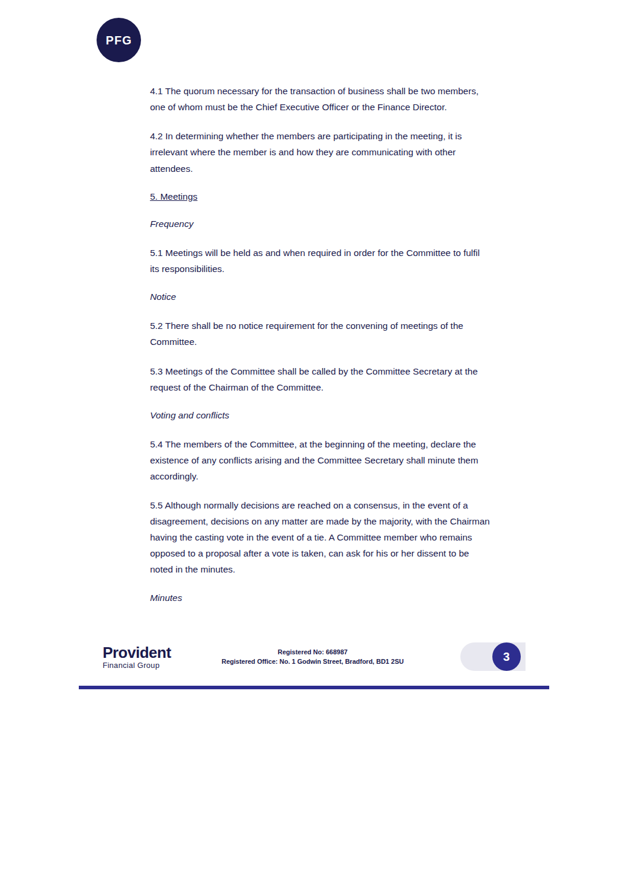PFG
4.1 The quorum necessary for the transaction of business shall be two members, one of whom must be the Chief Executive Officer or the Finance Director.
4.2 In determining whether the members are participating in the meeting, it is irrelevant where the member is and how they are communicating with other attendees.
5. Meetings
Frequency
5.1 Meetings will be held as and when required in order for the Committee to fulfil its responsibilities.
Notice
5.2 There shall be no notice requirement for the convening of meetings of the Committee.
5.3 Meetings of the Committee shall be called by the Committee Secretary at the request of the Chairman of the Committee.
Voting and conflicts
5.4 The members of the Committee, at the beginning of the meeting, declare the existence of any conflicts arising and the Committee Secretary shall minute them accordingly.
5.5 Although normally decisions are reached on a consensus, in the event of a disagreement, decisions on any matter are made by the majority, with the Chairman having the casting vote in the event of a tie. A Committee member who remains opposed to a proposal after a vote is taken, can ask for his or her dissent to be noted in the minutes.
Minutes
Provident Financial Group
Registered No: 668987
Registered Office: No. 1 Godwin Street, Bradford, BD1 2SU
3